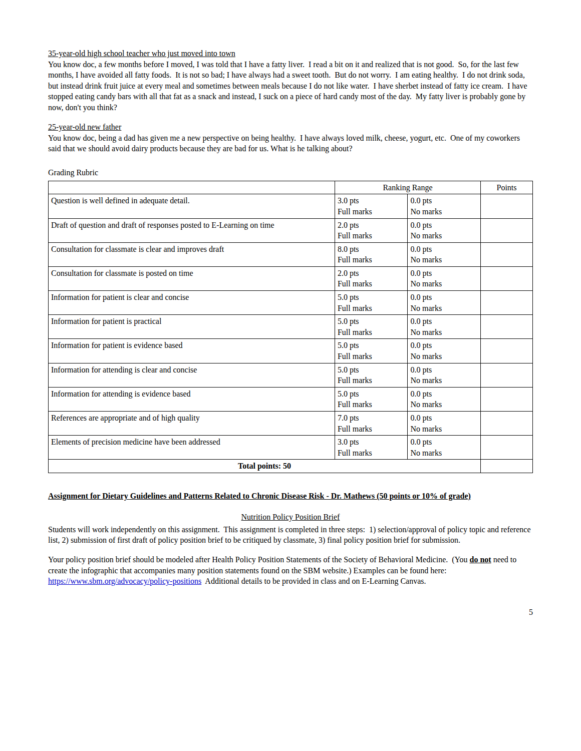35-year-old high school teacher who just moved into town
You know doc, a few months before I moved, I was told that I have a fatty liver. I read a bit on it and realized that is not good. So, for the last few months, I have avoided all fatty foods. It is not so bad; I have always had a sweet tooth. But do not worry. I am eating healthy. I do not drink soda, but instead drink fruit juice at every meal and sometimes between meals because I do not like water. I have sherbet instead of fatty ice cream. I have stopped eating candy bars with all that fat as a snack and instead, I suck on a piece of hard candy most of the day. My fatty liver is probably gone by now, don't you think?
25-year-old new father
You know doc, being a dad has given me a new perspective on being healthy. I have always loved milk, cheese, yogurt, etc. One of my coworkers said that we should avoid dairy products because they are bad for us. What is he talking about?
Grading Rubric
| | Ranking Range | Points |
| Question is well defined in adequate detail. | 3.0 pts Full marks | 0.0 pts No marks | |
| Draft of question and draft of responses posted to E-Learning on time | 2.0 pts Full marks | 0.0 pts No marks | |
| Consultation for classmate is clear and improves draft | 8.0 pts Full marks | 0.0 pts No marks | |
| Consultation for classmate is posted on time | 2.0 pts Full marks | 0.0 pts No marks | |
| Information for patient is clear and concise | 5.0 pts Full marks | 0.0 pts No marks | |
| Information for patient is practical | 5.0 pts Full marks | 0.0 pts No marks | |
| Information for patient is evidence based | 5.0 pts Full marks | 0.0 pts No marks | |
| Information for attending is clear and concise | 5.0 pts Full marks | 0.0 pts No marks | |
| Information for attending is evidence based | 5.0 pts Full marks | 0.0 pts No marks | |
| References are appropriate and of high quality | 7.0 pts Full marks | 0.0 pts No marks | |
| Elements of precision medicine have been addressed | 3.0 pts Full marks | 0.0 pts No marks | |
| Total points: 50 | |
Assignment for Dietary Guidelines and Patterns Related to Chronic Disease Risk - Dr. Mathews (50 points or 10% of grade)
Nutrition Policy Position Brief
Students will work independently on this assignment. This assignment is completed in three steps: 1) selection/approval of policy topic and reference list, 2) submission of first draft of policy position brief to be critiqued by classmate, 3) final policy position brief for submission.
Your policy position brief should be modeled after Health Policy Position Statements of the Society of Behavioral Medicine. (You do not need to create the infographic that accompanies many position statements found on the SBM website.) Examples can be found here: https://www.sbm.org/advocacy/policy-positions Additional details to be provided in class and on E-Learning Canvas.
5